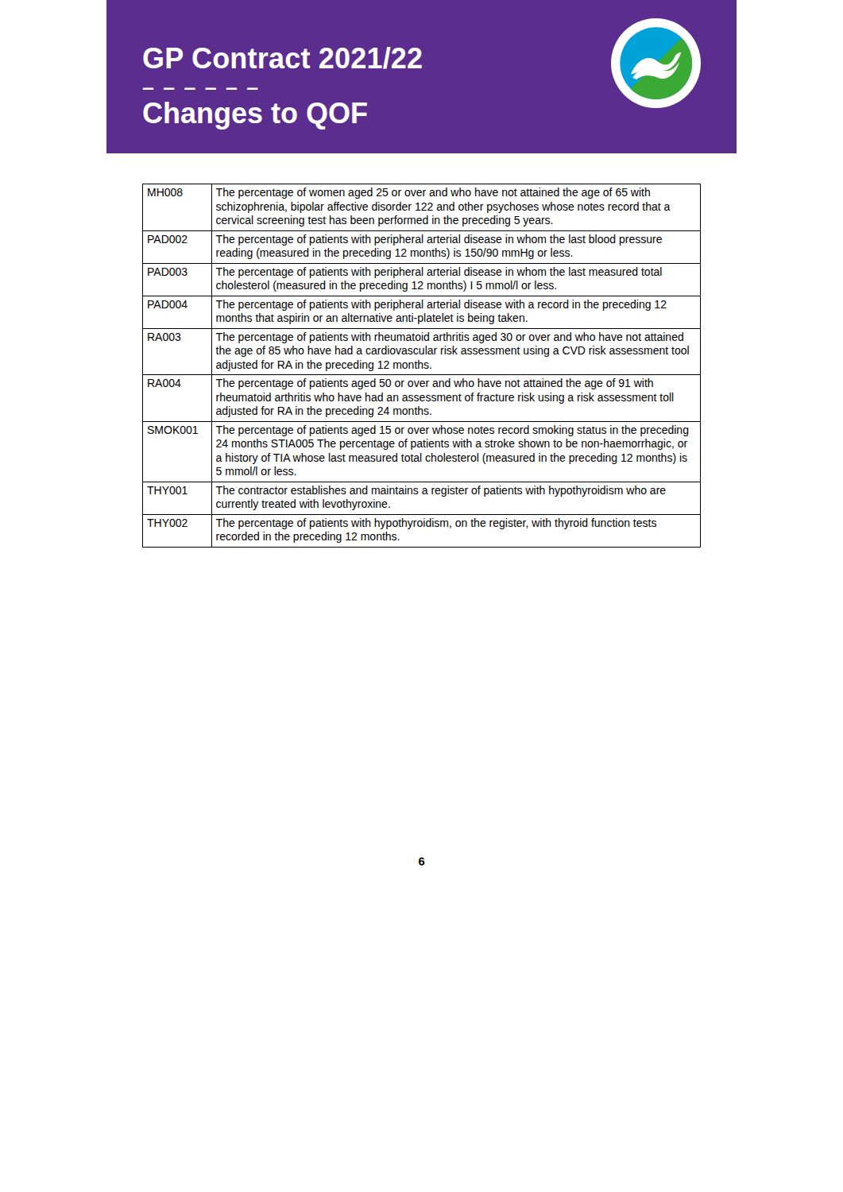GP Contract 2021/22
– – – – – –
Changes to QOF
| MH008 | The percentage of women aged 25 or over and who have not attained the age of 65 with schizophrenia, bipolar affective disorder 122 and other psychoses whose notes record that a cervical screening test has been performed in the preceding 5 years. |
| PAD002 | The percentage of patients with peripheral arterial disease in whom the last blood pressure reading (measured in the preceding 12 months) is 150/90 mmHg or less. |
| PAD003 | The percentage of patients with peripheral arterial disease in whom the last measured total cholesterol (measured in the preceding 12 months) I 5 mmol/l or less. |
| PAD004 | The percentage of patients with peripheral arterial disease with a record in the preceding 12 months that aspirin or an alternative anti-platelet is being taken. |
| RA003 | The percentage of patients with rheumatoid arthritis aged 30 or over and who have not attained the age of 85 who have had a cardiovascular risk assessment using a CVD risk assessment tool adjusted for RA in the preceding 12 months. |
| RA004 | The percentage of patients aged 50 or over and who have not attained the age of 91 with rheumatoid arthritis who have had an assessment of fracture risk using a risk assessment toll adjusted for RA in the preceding 24 months. |
| SMOK001 | The percentage of patients aged 15 or over whose notes record smoking status in the preceding 24 months STIA005 The percentage of patients with a stroke shown to be non-haemorrhagic, or a history of TIA whose last measured total cholesterol (measured in the preceding 12 months) is 5 mmol/l or less. |
| THY001 | The contractor establishes and maintains a register of patients with hypothyroidism who are currently treated with levothyroxine. |
| THY002 | The percentage of patients with hypothyroidism, on the register, with thyroid function tests recorded in the preceding 12 months. |
6